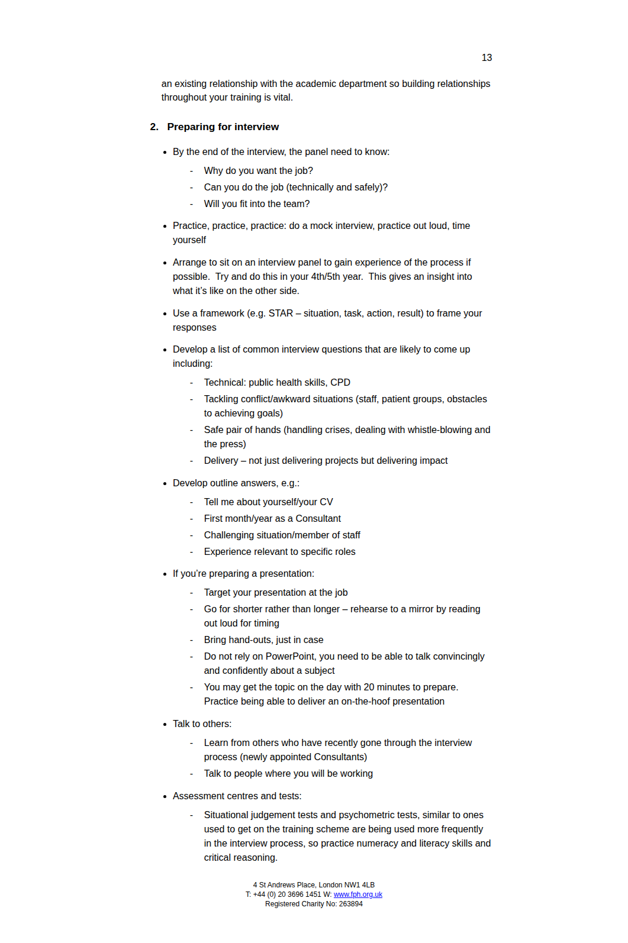13
an existing relationship with the academic department so building relationships throughout your training is vital.
2. Preparing for interview
By the end of the interview, the panel need to know:
Why do you want the job?
Can you do the job (technically and safely)?
Will you fit into the team?
Practice, practice, practice: do a mock interview, practice out loud, time yourself
Arrange to sit on an interview panel to gain experience of the process if possible. Try and do this in your 4th/5th year. This gives an insight into what it’s like on the other side.
Use a framework (e.g. STAR – situation, task, action, result) to frame your responses
Develop a list of common interview questions that are likely to come up including:
Technical: public health skills, CPD
Tackling conflict/awkward situations (staff, patient groups, obstacles to achieving goals)
Safe pair of hands (handling crises, dealing with whistle-blowing and the press)
Delivery – not just delivering projects but delivering impact
Develop outline answers, e.g.:
Tell me about yourself/your CV
First month/year as a Consultant
Challenging situation/member of staff
Experience relevant to specific roles
If you’re preparing a presentation:
Target your presentation at the job
Go for shorter rather than longer – rehearse to a mirror by reading out loud for timing
Bring hand-outs, just in case
Do not rely on PowerPoint, you need to be able to talk convincingly and confidently about a subject
You may get the topic on the day with 20 minutes to prepare. Practice being able to deliver an on-the-hoof presentation
Talk to others:
Learn from others who have recently gone through the interview process (newly appointed Consultants)
Talk to people where you will be working
Assessment centres and tests:
Situational judgement tests and psychometric tests, similar to ones used to get on the training scheme are being used more frequently in the interview process, so practice numeracy and literacy skills and critical reasoning.
4 St Andrews Place, London NW1 4LB
T: +44 (0) 20 3696 1451 W: www.fph.org.uk
Registered Charity No: 263894